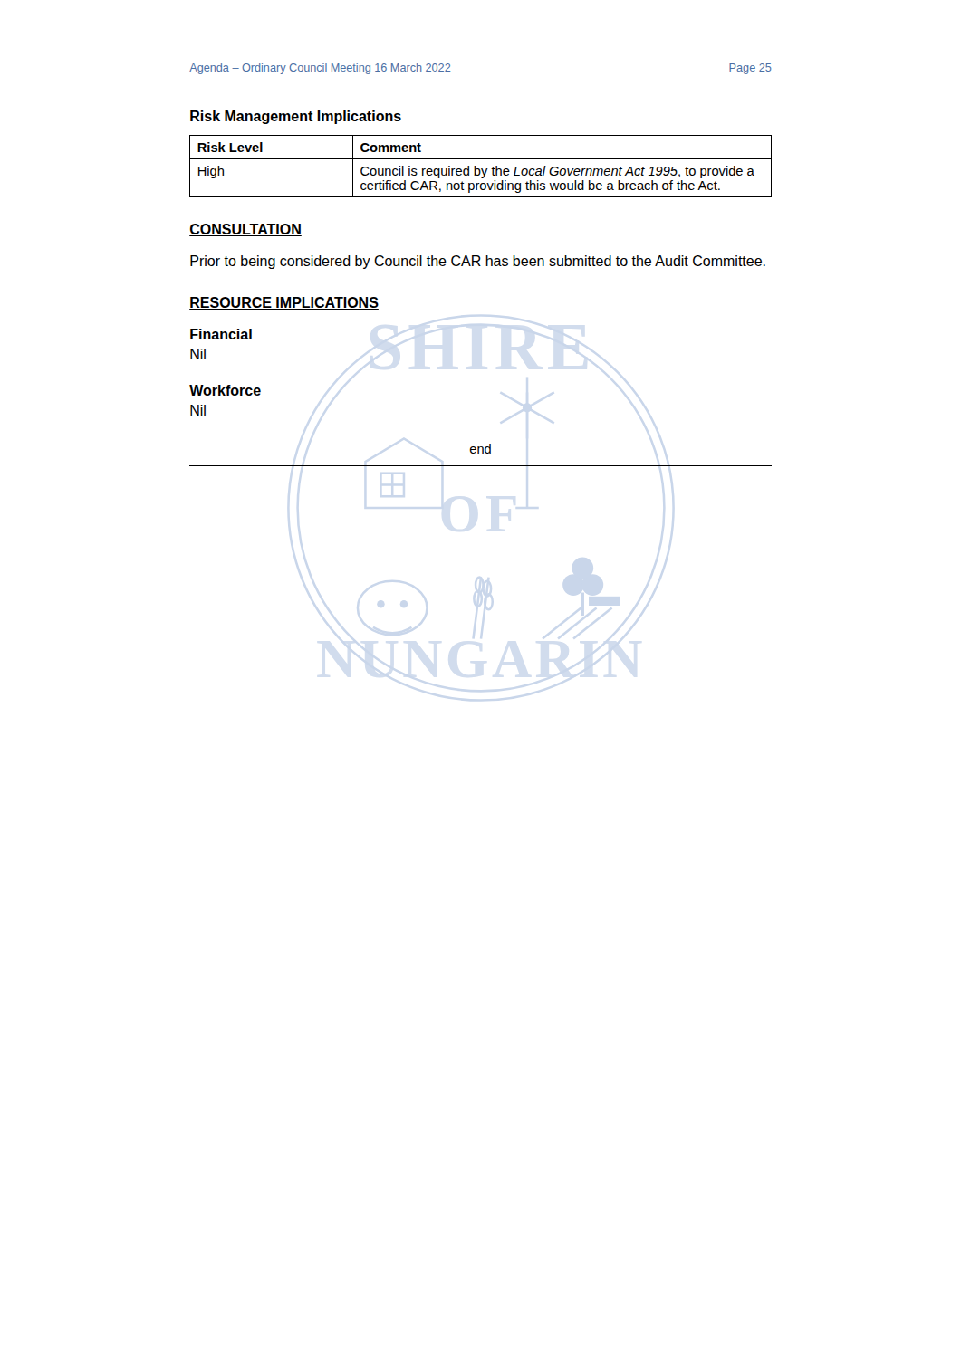SHIRE OF NUNGARIN
Agenda – Ordinary Council Meeting 16 March 2022
Page 25
Risk Management Implications
| Risk Level | Comment |
| --- | --- |
| High | Council is required by the Local Government Act 1995 , to provide a certified CAR, not providing this would be a breach of the Act. |
CONSULTATION
Prior to being considered by Council the CAR has been submitted to the Audit Committee.
RESOURCE IMPLICATIONS
Financial
Nil
Workforce
Nil
end